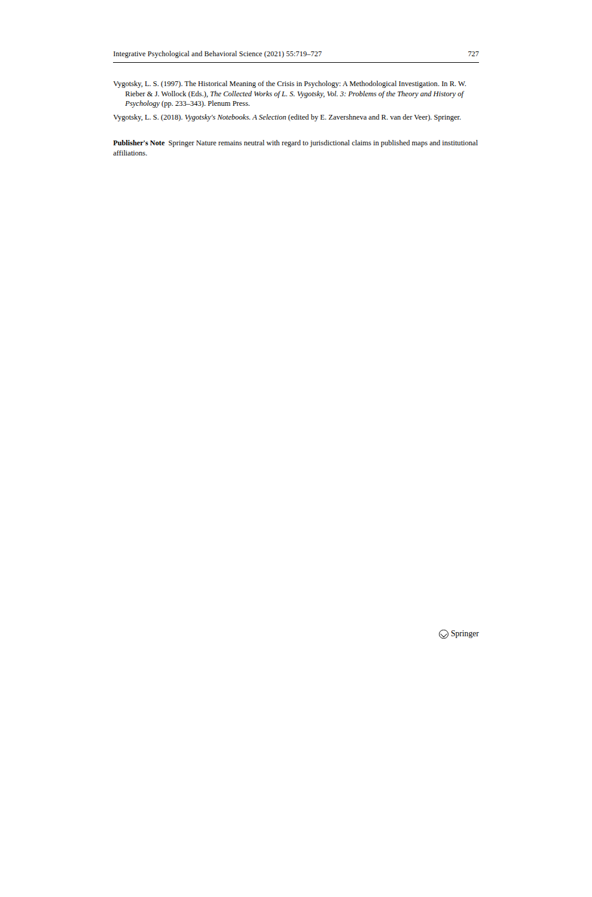Integrative Psychological and Behavioral Science (2021) 55:719–727 727
Vygotsky, L. S. (1997). The Historical Meaning of the Crisis in Psychology: A Methodological Investigation. In R. W. Rieber & J. Wollock (Eds.), The Collected Works of L. S. Vygotsky, Vol. 3: Problems of the Theory and History of Psychology (pp. 233–343). Plenum Press.
Vygotsky, L. S. (2018). Vygotsky's Notebooks. A Selection (edited by E. Zavershneva and R. van der Veer). Springer.
Publisher's Note Springer Nature remains neutral with regard to jurisdictional claims in published maps and institutional affiliations.
Springer